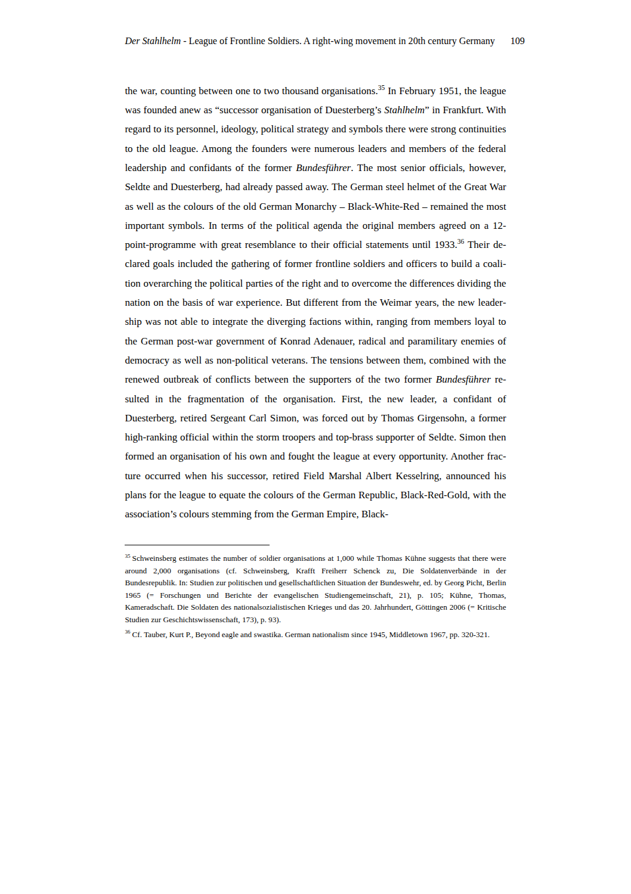Der Stahlhelm - League of Frontline Soldiers. A right-wing movement in 20th century Germany 109
the war, counting between one to two thousand organisations.35 In February 1951, the league was founded anew as “successor organisation of Duesterberg’s Stahlhelm” in Frankfurt. With regard to its personnel, ideology, political strategy and symbols there were strong continuities to the old league. Among the founders were numerous leaders and members of the federal leadership and confidants of the former Bundesführer. The most senior officials, however, Seldte and Duesterberg, had already passed away. The German steel helmet of the Great War as well as the colours of the old German Monarchy – Black-White-Red – remained the most important symbols. In terms of the political agenda the original members agreed on a 12-point-programme with great resemblance to their official statements until 1933.36 Their declared goals included the gathering of former frontline soldiers and officers to build a coalition overarching the political parties of the right and to overcome the differences dividing the nation on the basis of war experience. But different from the Weimar years, the new leadership was not able to integrate the diverging factions within, ranging from members loyal to the German post-war government of Konrad Adenauer, radical and paramilitary enemies of democracy as well as non-political veterans. The tensions between them, combined with the renewed outbreak of conflicts between the supporters of the two former Bundesführer resulted in the fragmentation of the organisation. First, the new leader, a confidant of Duesterberg, retired Sergeant Carl Simon, was forced out by Thomas Girgensohn, a former high-ranking official within the storm troopers and top-brass supporter of Seldte. Simon then formed an organisation of his own and fought the league at every opportunity. Another fracture occurred when his successor, retired Field Marshal Albert Kesselring, announced his plans for the league to equate the colours of the German Republic, Black-Red-Gold, with the association’s colours stemming from the German Empire, Black-
35Schweinsberg estimates the number of soldier organisations at 1,000 while Thomas Kühne suggests that there were around 2,000 organisations (cf. Schweinsberg, Krafft Freiherr Schenck zu, Die Soldatenverbände in der Bundesrepublik. In: Studien zur politischen und gesellschaftlichen Situation der Bundeswehr, ed. by Georg Picht, Berlin 1965 (= Forschungen und Berichte der evangelischen Studiengemeinschaft, 21), p. 105; Kühne, Thomas, Kameradschaft. Die Soldaten des nationalsozialistischen Krieges und das 20. Jahrhundert, Göttingen 2006 (= Kritische Studien zur Geschichtswissenschaft, 173), p. 93).
36Cf. Tauber, Kurt P., Beyond eagle and swastika. German nationalism since 1945, Middletown 1967, pp. 320-321.